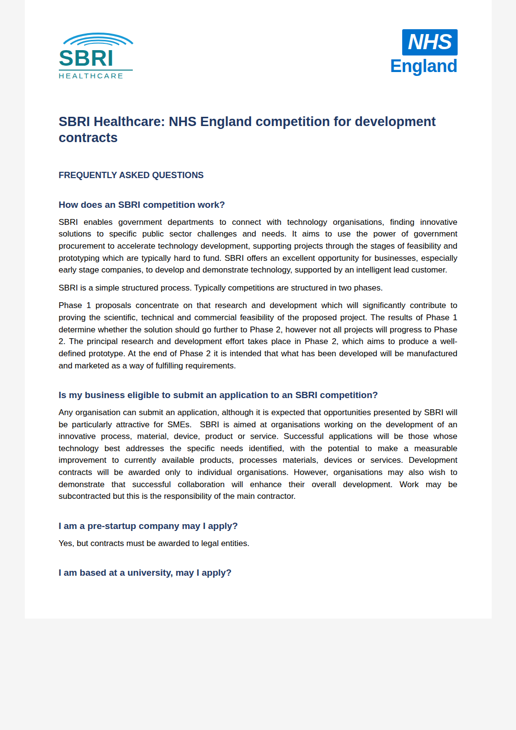SBRI HEALTHCARE
NHS England
SBRI Healthcare: NHS England competition for development contracts
FREQUENTLY ASKED QUESTIONS
How does an SBRI competition work?
SBRI enables government departments to connect with technology organisations, finding innovative solutions to specific public sector challenges and needs. It aims to use the power of government procurement to accelerate technology development, supporting projects through the stages of feasibility and prototyping which are typically hard to fund. SBRI offers an excellent opportunity for businesses, especially early stage companies, to develop and demonstrate technology, supported by an intelligent lead customer.
SBRI is a simple structured process. Typically competitions are structured in two phases.
Phase 1 proposals concentrate on that research and development which will significantly contribute to proving the scientific, technical and commercial feasibility of the proposed project. The results of Phase 1 determine whether the solution should go further to Phase 2, however not all projects will progress to Phase 2. The principal research and development effort takes place in Phase 2, which aims to produce a well-defined prototype. At the end of Phase 2 it is intended that what has been developed will be manufactured and marketed as a way of fulfilling requirements.
Is my business eligible to submit an application to an SBRI competition?
Any organisation can submit an application, although it is expected that opportunities presented by SBRI will be particularly attractive for SMEs. SBRI is aimed at organisations working on the development of an innovative process, material, device, product or service. Successful applications will be those whose technology best addresses the specific needs identified, with the potential to make a measurable improvement to currently available products, processes materials, devices or services. Development contracts will be awarded only to individual organisations. However, organisations may also wish to demonstrate that successful collaboration will enhance their overall development. Work may be subcontracted but this is the responsibility of the main contractor.
I am a pre-startup company may I apply?
Yes, but contracts must be awarded to legal entities.
I am based at a university, may I apply?